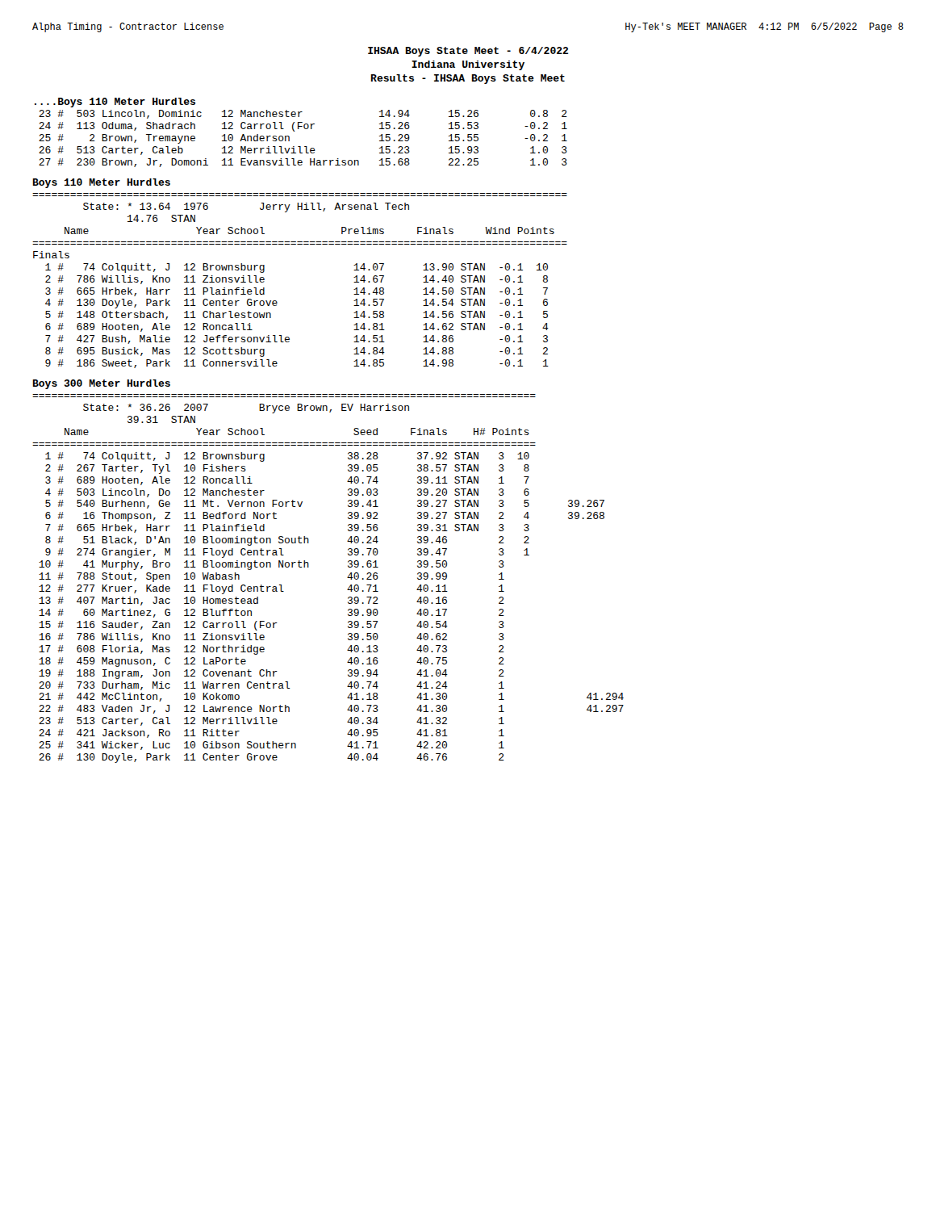Alpha Timing - Contractor License Hy-Tek's MEET MANAGER 4:12 PM 6/5/2022 Page 8
IHSAA Boys State Meet - 6/4/2022
Indiana University
Results - IHSAA Boys State Meet
....Boys 110 Meter Hurdles
 23 #  503 Lincoln, Dominic   12 Manchester            14.94      15.26        0.8  2
 24 #  113 Oduma, Shadrach    12 Carroll (For          15.26      15.53       -0.2  1
 25 #    2 Brown, Tremayne    10 Anderson              15.29      15.55       -0.2  1
 26 #  513 Carter, Caleb      12 Merrillville          15.23      15.93        1.0  3
 27 #  230 Brown, Jr, Domoni  11 Evansville Harrison   15.68      22.25        1.0  3
Boys 110 Meter Hurdles
=====================================================================================
        State: * 13.64  1976        Jerry Hill, Arsenal Tech
               14.76  STAN
     Name                 Year School            Prelims     Finals     Wind Points
=====================================================================================
Finals
  1 #   74 Colquitt, J  12 Brownsburg              14.07      13.90 STAN  -0.1  10
  2 #  786 Willis, Kno  11 Zionsville              14.67      14.40 STAN  -0.1   8
  3 #  665 Hrbek, Harr  11 Plainfield              14.48      14.50 STAN  -0.1   7
  4 #  130 Doyle, Park  11 Center Grove            14.57      14.54 STAN  -0.1   6
  5 #  148 Ottersbach,  11 Charlestown             14.58      14.56 STAN  -0.1   5
  6 #  689 Hooten, Ale  12 Roncalli                14.81      14.62 STAN  -0.1   4
  7 #  427 Bush, Malie  12 Jeffersonville          14.51      14.86       -0.1   3
  8 #  695 Busick, Mas  12 Scottsburg              14.84      14.88       -0.1   2
  9 #  186 Sweet, Park  11 Connersville            14.85      14.98       -0.1   1
Boys 300 Meter Hurdles
================================================================================
        State: * 36.26  2007        Bryce Brown, EV Harrison
               39.31  STAN
     Name                 Year School              Seed     Finals    H# Points
================================================================================
  1 #   74 Colquitt, J  12 Brownsburg             38.28      37.92 STAN   3  10
  2 #  267 Tarter, Tyl  10 Fishers                39.05      38.57 STAN   3   8
  3 #  689 Hooten, Ale  12 Roncalli               40.74      39.11 STAN   1   7
  4 #  503 Lincoln, Do  12 Manchester             39.03      39.20 STAN   3   6
  5 #  540 Burhenn, Ge  11 Mt. Vernon Fortv       39.41      39.27 STAN   3   5      39.267
  6 #   16 Thompson, Z  11 Bedford Nort           39.92      39.27 STAN   2   4      39.268
  7 #  665 Hrbek, Harr  11 Plainfield             39.56      39.31 STAN   3   3
  8 #   51 Black, D'An  10 Bloomington South      40.24      39.46        2   2
  9 #  274 Grangier, M  11 Floyd Central          39.70      39.47        3   1
 10 #   41 Murphy, Bro  11 Bloomington North      39.61      39.50        3
 11 #  788 Stout, Spen  10 Wabash                 40.26      39.99        1
 12 #  277 Kruer, Kade  11 Floyd Central          40.71      40.11        1
 13 #  407 Martin, Jac  10 Homestead              39.72      40.16        2
 14 #   60 Martinez, G  12 Bluffton               39.90      40.17        2
 15 #  116 Sauder, Zan  12 Carroll (For           39.57      40.54        3
 16 #  786 Willis, Kno  11 Zionsville             39.50      40.62        3
 17 #  608 Floria, Mas  12 Northridge             40.13      40.73        2
 18 #  459 Magnuson, C  12 LaPorte                40.16      40.75        2
 19 #  188 Ingram, Jon  12 Covenant Chr           39.94      41.04        2
 20 #  733 Durham, Mic  11 Warren Central         40.74      41.24        1
 21 #  442 McClinton,   10 Kokomo                 41.18      41.30        1             41.294
 22 #  483 Vaden Jr, J  12 Lawrence North         40.73      41.30        1             41.297
 23 #  513 Carter, Cal  12 Merrillville           40.34      41.32        1
 24 #  421 Jackson, Ro  11 Ritter                 40.95      41.81        1
 25 #  341 Wicker, Luc  10 Gibson Southern        41.71      42.20        1
 26 #  130 Doyle, Park  11 Center Grove           40.04      46.76        2